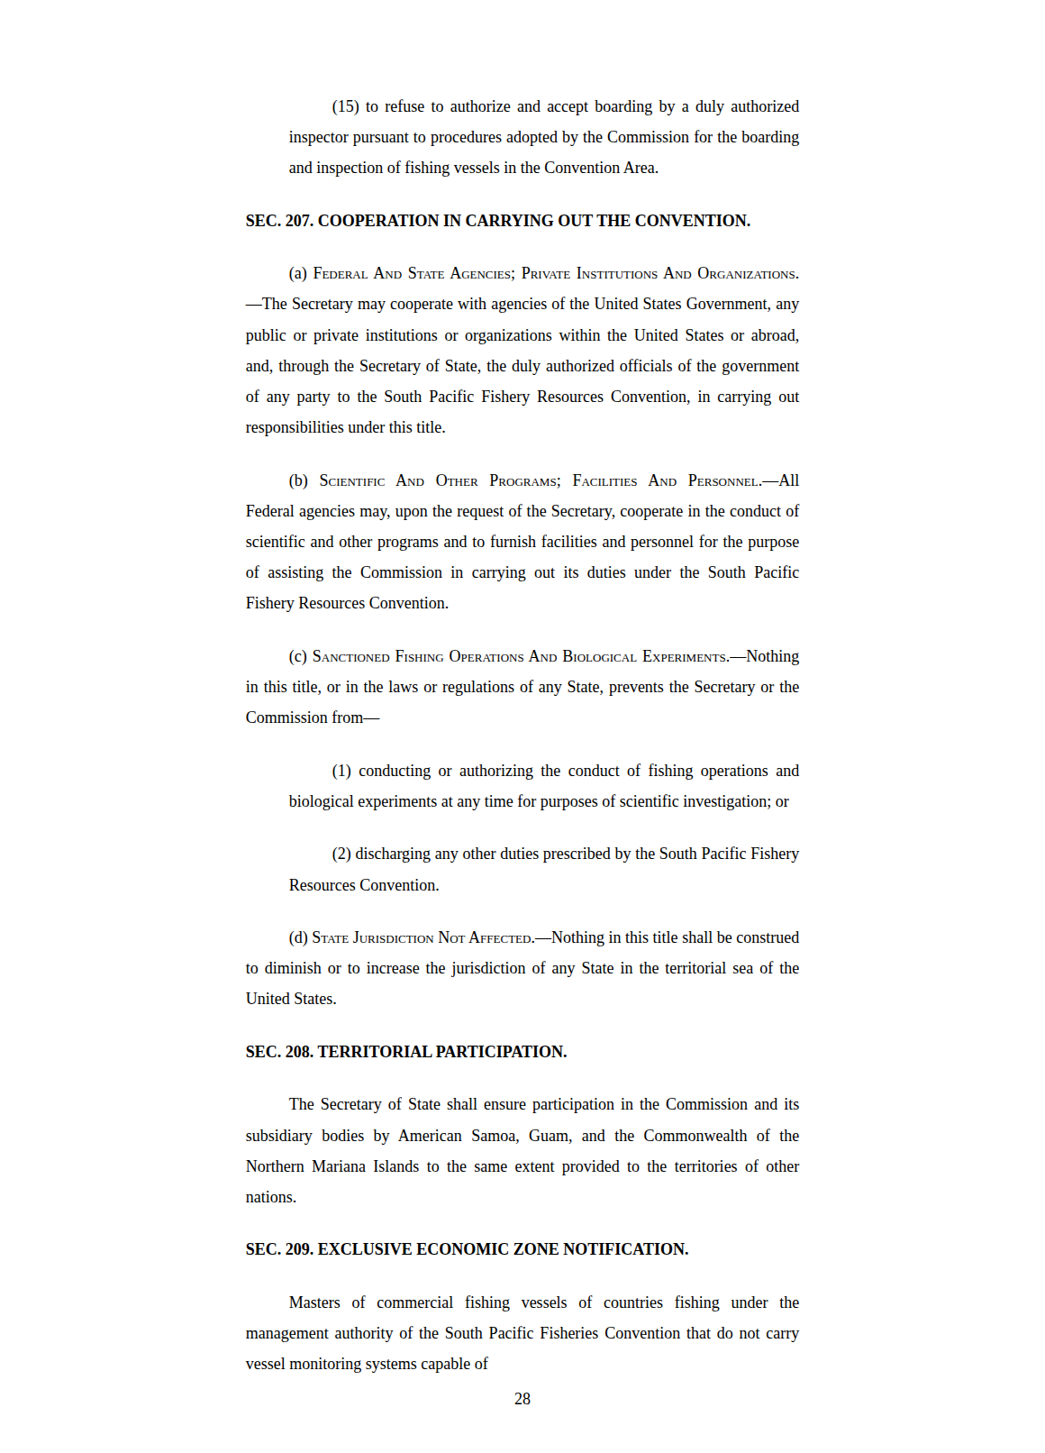(15) to refuse to authorize and accept boarding by a duly authorized inspector pursuant to procedures adopted by the Commission for the boarding and inspection of fishing vessels in the Convention Area.
SEC. 207. COOPERATION IN CARRYING OUT THE CONVENTION.
(a) Federal And State Agencies; Private Institutions And Organizations.—The Secretary may cooperate with agencies of the United States Government, any public or private institutions or organizations within the United States or abroad, and, through the Secretary of State, the duly authorized officials of the government of any party to the South Pacific Fishery Resources Convention, in carrying out responsibilities under this title.
(b) Scientific And Other Programs; Facilities And Personnel.—All Federal agencies may, upon the request of the Secretary, cooperate in the conduct of scientific and other programs and to furnish facilities and personnel for the purpose of assisting the Commission in carrying out its duties under the South Pacific Fishery Resources Convention.
(c) Sanctioned Fishing Operations And Biological Experiments.—Nothing in this title, or in the laws or regulations of any State, prevents the Secretary or the Commission from—
(1) conducting or authorizing the conduct of fishing operations and biological experiments at any time for purposes of scientific investigation; or
(2) discharging any other duties prescribed by the South Pacific Fishery Resources Convention.
(d) State Jurisdiction Not Affected.—Nothing in this title shall be construed to diminish or to increase the jurisdiction of any State in the territorial sea of the United States.
SEC. 208. TERRITORIAL PARTICIPATION.
The Secretary of State shall ensure participation in the Commission and its subsidiary bodies by American Samoa, Guam, and the Commonwealth of the Northern Mariana Islands to the same extent provided to the territories of other nations.
SEC. 209. EXCLUSIVE ECONOMIC ZONE NOTIFICATION.
Masters of commercial fishing vessels of countries fishing under the management authority of the South Pacific Fisheries Convention that do not carry vessel monitoring systems capable of
28